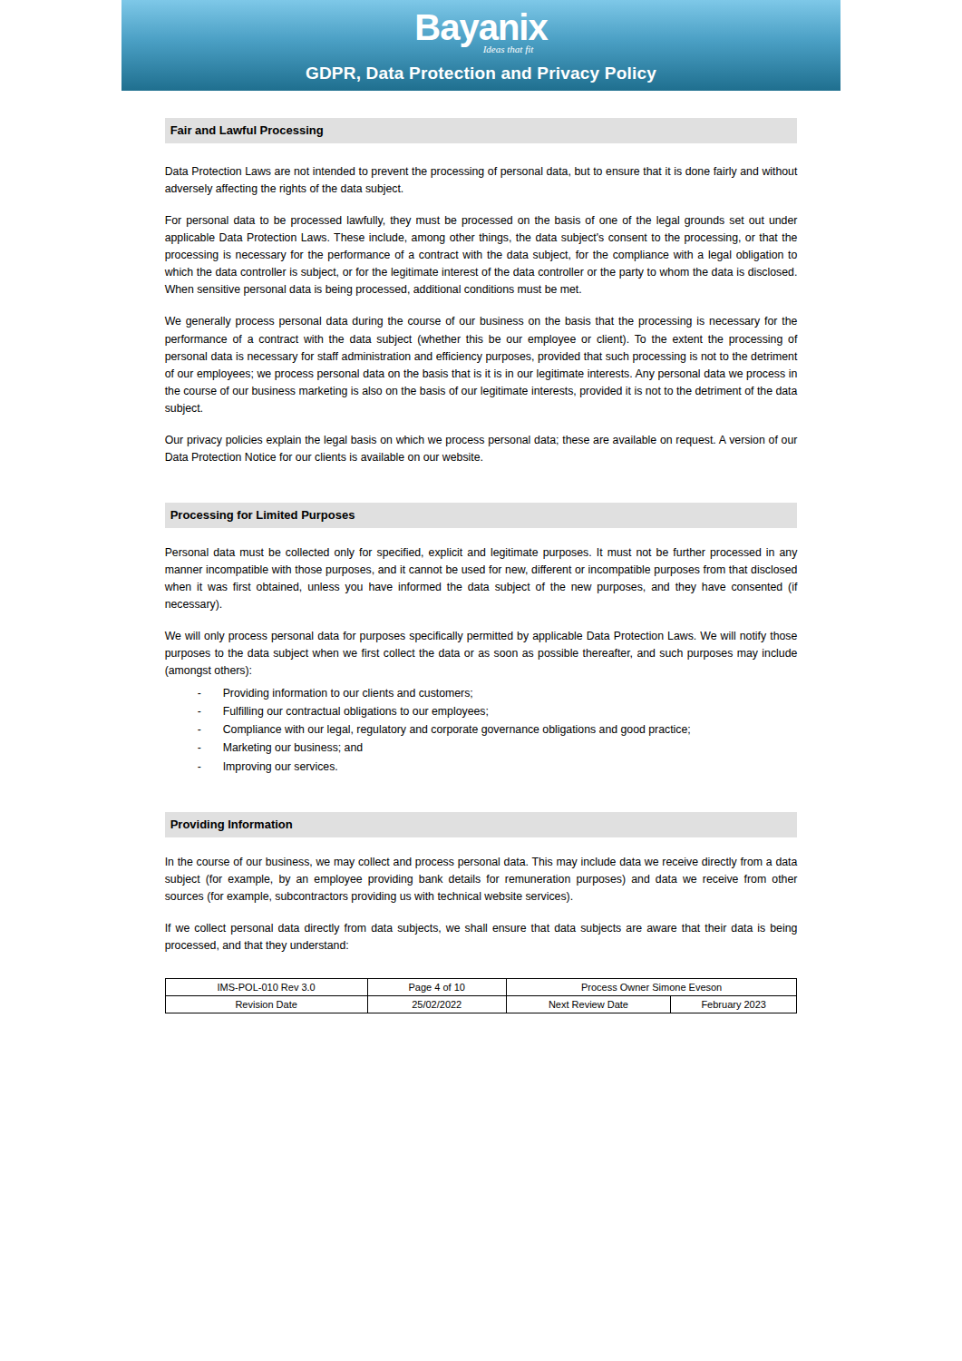Bayanix
Ideas that fit
GDPR, Data Protection and Privacy Policy
Fair and Lawful Processing
Data Protection Laws are not intended to prevent the processing of personal data, but to ensure that it is done fairly and without adversely affecting the rights of the data subject.
For personal data to be processed lawfully, they must be processed on the basis of one of the legal grounds set out under applicable Data Protection Laws. These include, among other things, the data subject's consent to the processing, or that the processing is necessary for the performance of a contract with the data subject, for the compliance with a legal obligation to which the data controller is subject, or for the legitimate interest of the data controller or the party to whom the data is disclosed. When sensitive personal data is being processed, additional conditions must be met.
We generally process personal data during the course of our business on the basis that the processing is necessary for the performance of a contract with the data subject (whether this be our employee or client). To the extent the processing of personal data is necessary for staff administration and efficiency purposes, provided that such processing is not to the detriment of our employees; we process personal data on the basis that is it is in our legitimate interests. Any personal data we process in the course of our business marketing is also on the basis of our legitimate interests, provided it is not to the detriment of the data subject.
Our privacy policies explain the legal basis on which we process personal data; these are available on request. A version of our Data Protection Notice for our clients is available on our website.
Processing for Limited Purposes
Personal data must be collected only for specified, explicit and legitimate purposes. It must not be further processed in any manner incompatible with those purposes, and it cannot be used for new, different or incompatible purposes from that disclosed when it was first obtained, unless you have informed the data subject of the new purposes, and they have consented (if necessary).
We will only process personal data for purposes specifically permitted by applicable Data Protection Laws. We will notify those purposes to the data subject when we first collect the data or as soon as possible thereafter, and such purposes may include (amongst others):
Providing information to our clients and customers;
Fulfilling our contractual obligations to our employees;
Compliance with our legal, regulatory and corporate governance obligations and good practice;
Marketing our business; and
Improving our services.
Providing Information
In the course of our business, we may collect and process personal data. This may include data we receive directly from a data subject (for example, by an employee providing bank details for remuneration purposes) and data we receive from other sources (for example, subcontractors providing us with technical website services).
If we collect personal data directly from data subjects, we shall ensure that data subjects are aware that their data is being processed, and that they understand:
| IMS-POL-010 Rev 3.0 | Page 4 of 10 | Process Owner Simone Eveson |
| Revision Date | 25/02/2022 | Next Review Date | February 2023 |